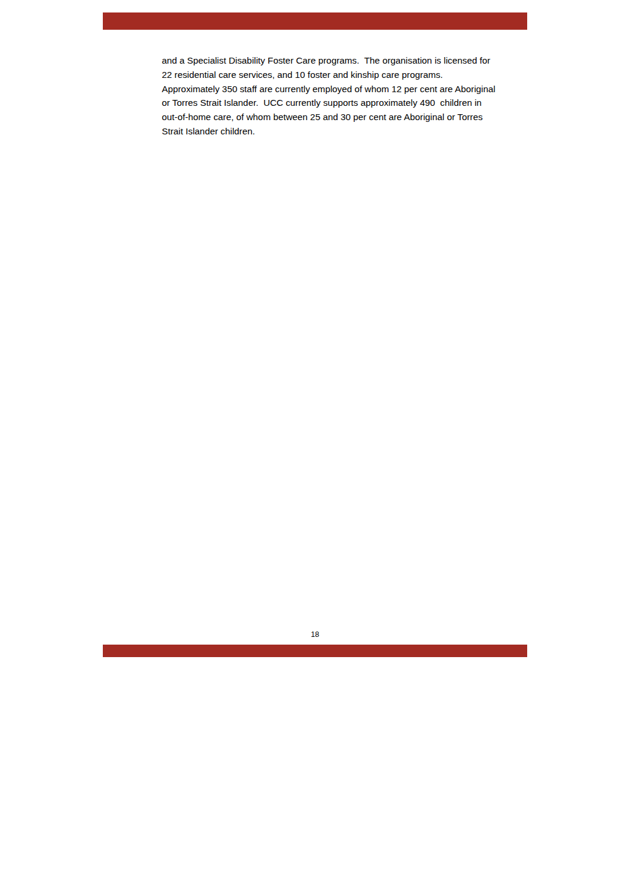and a Specialist Disability Foster Care programs. The organisation is licensed for 22 residential care services, and 10 foster and kinship care programs. Approximately 350 staff are currently employed of whom 12 per cent are Aboriginal or Torres Strait Islander. UCC currently supports approximately 490 children in out-of-home care, of whom between 25 and 30 per cent are Aboriginal or Torres Strait Islander children.
18